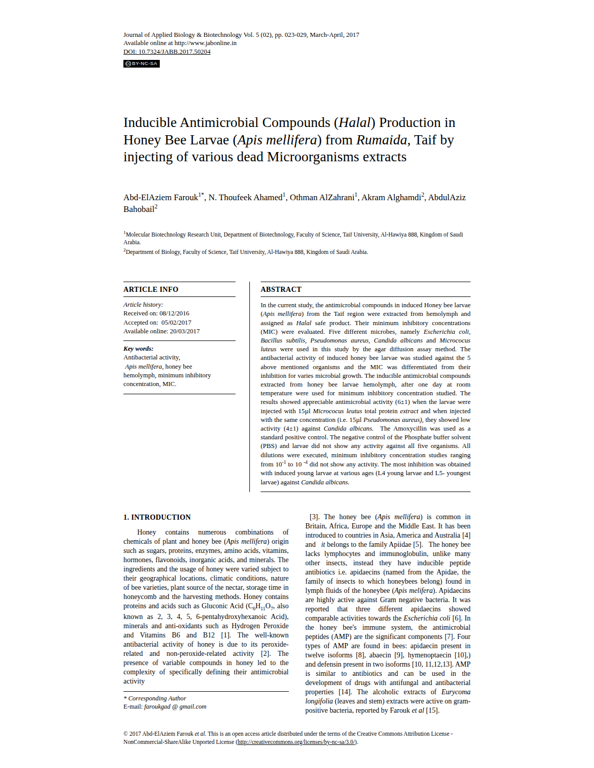Journal of Applied Biology & Biotechnology Vol. 5 (02), pp. 023-029, March-April, 2017
Available online at http://www.jabonline.in
DOI: 10.7324/JABB.2017.50204
cc BY-NC-SA
Inducible Antimicrobial Compounds (Halal) Production in Honey Bee Larvae (Apis mellifera) from Rumaida, Taif by injecting of various dead Microorganisms extracts
Abd-ElAziem Farouk1*, N. Thoufeek Ahamed1, Othman AlZahrani1, Akram Alghamdi2, AbdulAziz Bahobail2
1Molecular Biotechnology Research Unit, Department of Biotechnology, Faculty of Science, Taif University, Al-Hawiya 888, Kingdom of Saudi Arabia.
2Department of Biology, Faculty of Science, Taif University, Al-Hawiya 888, Kingdom of Saudi Arabia.
ARTICLE INFO
Article history:
Received on: 08/12/2016
Accepted on: 05/02/2017
Available online: 20/03/2017
Key words:
Antibacterial activity,
Apis mellifera, honey bee
hemolymph, minimum inhibitory
concentration, MIC.
ABSTRACT
In the current study, the antimicrobial compounds in induced Honey bee larvae (Apis mellifera) from the Taif region were extracted from hemolymph and assigned as Halal safe product. Their minimum inhibitory concentrations (MIC) were evaluated. Five different microbes, namely Escherichia coli, Bacillus subtilis, Pseudomonas aureus, Candida albicans and Micrococus luteus were used in this study by the agar diffusion assay method. The antibacterial activity of induced honey bee larvae was studied against the 5 above mentioned organisms and the MIC was differentiated from their inhibition for varies microbial growth. The inducible antimicrobial compounds extracted from honey bee larvae hemolymph, after one day at room temperature were used for minimum inhibitory concentration studied. The results showed appreciable antimicrobial activity (6±1) when the larvae were injected with 15µl Micrococus leutus total protein extract and when injected with the same concentration (i.e. 15µl Pseudomonas aureus), they showed low activity (4±1) against Candida albicans. The Amoxycillin was used as a standard positive control. The negative control of the Phosphate buffer solvent (PBS) and larvae did not show any activity against all five organisms. All dilutions were executed, minimum inhibitory concentration studies ranging from 10-1 to 10 -4 did not show any activity. The most inhibition was obtained with induced young larvae at various ages (L4 young larvae and L5- youngest larvae) against Candida albicans.
1. INTRODUCTION
Honey contains numerous combinations of chemicals of plant and honey bee (Apis mellifera) origin such as sugars, proteins, enzymes, amino acids, vitamins, hormones, flavonoids, inorganic acids, and minerals. The ingredients and the usage of honey were varied subject to their geographical locations, climatic conditions, nature of bee varieties, plant source of the nectar, storage time in honeycomb and the harvesting methods. Honey contains proteins and acids such as Gluconic Acid (C6H11O7, also known as 2, 3, 4, 5, 6-pentahydroxyhexanoic Acid), minerals and anti-oxidants such as Hydrogen Peroxide and Vitamins B6 and B12 [1]. The well-known antibacterial activity of honey is due to its peroxide-related and non-peroxide-related activity [2]. The presence of variable compounds in honey led to the complexity of specifically defining their antimicrobial activity
* Corresponding Author
E-mail: faroukgad @ gmail.com
[3]. The honey bee (Apis mellifera) is common in Britain, Africa, Europe and the Middle East. It has been introduced to countries in Asia, America and Australia [4] and it belongs to the family Apiidae [5]. The honey bee lacks lymphocytes and immunoglobulin, unlike many other insects, instead they have inducible peptide antibiotics i.e. apidaecins (named from the Apidae, the family of insects to which honeybees belong) found in lymph fluids of the honeybee (Apis melifera). Apidaecins are highly active against Gram negative bacteria. It was reported that three different apidaecins showed comparable activities towards the Escherichia coli [6]. In the honey bee's immune system, the antimicrobial peptides (AMP) are the significant components [7]. Four types of AMP are found in bees: apidaecin present in twelve isoforms [8], abaecin [9], hymenoptaecin [10],) and defensin present in two isoforms [10, 11,12,13]. AMP is similar to antibiotics and can be used in the development of drugs with antifungal and antibacterial properties [14]. The alcoholic extracts of Eurycoma longifolia (leaves and stem) extracts were active on gram-positive bacteria, reported by Farouk et al [15].
© 2017 Abd-ElAziem Farouk et al. This is an open access article distributed under the terms of the Creative Commons Attribution License -NonCommercial-ShareAlike Unported License (http://creativecommons.org/licenses/by-nc-sa/3.0/).